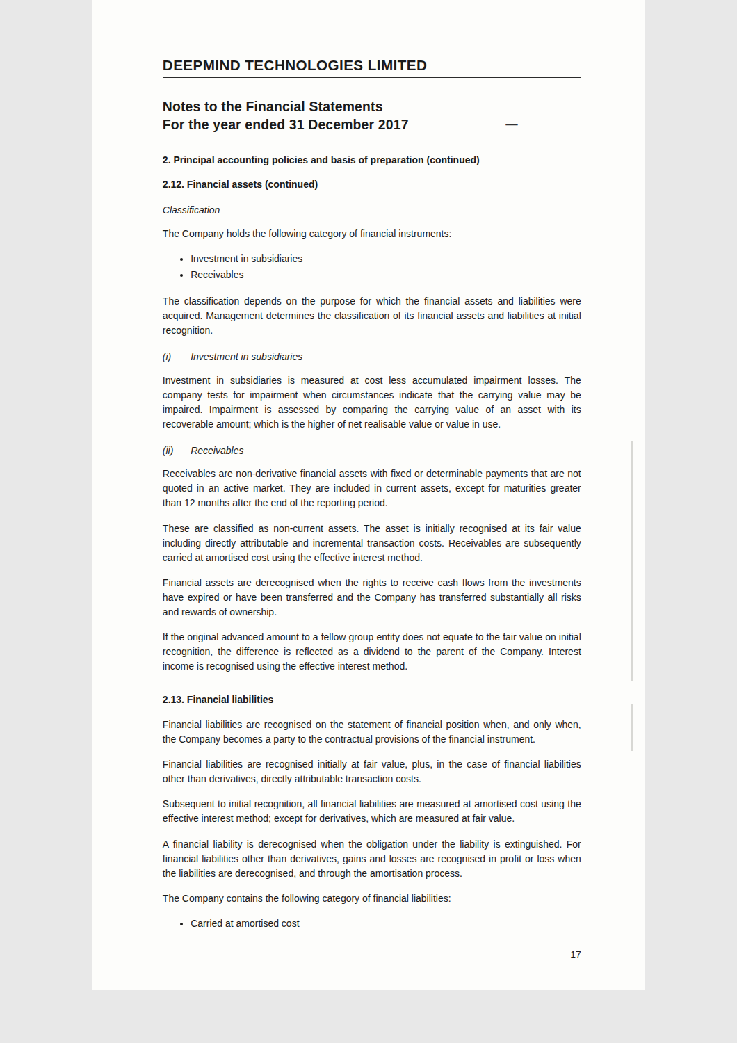DEEPMIND TECHNOLOGIES LIMITED
Notes to the Financial Statements
For the year ended 31 December 2017
—
2. Principal accounting policies and basis of preparation (continued)
2.12. Financial assets (continued)
Classification
The Company holds the following category of financial instruments:
Investment in subsidiaries
Receivables
The classification depends on the purpose for which the financial assets and liabilities were acquired. Management determines the classification of its financial assets and liabilities at initial recognition.
(i) Investment in subsidiaries
Investment in subsidiaries is measured at cost less accumulated impairment losses. The company tests for impairment when circumstances indicate that the carrying value may be impaired. Impairment is assessed by comparing the carrying value of an asset with its recoverable amount; which is the higher of net realisable value or value in use.
(ii) Receivables
Receivables are non-derivative financial assets with fixed or determinable payments that are not quoted in an active market. They are included in current assets, except for maturities greater than 12 months after the end of the reporting period.
These are classified as non-current assets. The asset is initially recognised at its fair value including directly attributable and incremental transaction costs. Receivables are subsequently carried at amortised cost using the effective interest method.
Financial assets are derecognised when the rights to receive cash flows from the investments have expired or have been transferred and the Company has transferred substantially all risks and rewards of ownership.
If the original advanced amount to a fellow group entity does not equate to the fair value on initial recognition, the difference is reflected as a dividend to the parent of the Company. Interest income is recognised using the effective interest method.
2.13. Financial liabilities
Financial liabilities are recognised on the statement of financial position when, and only when, the Company becomes a party to the contractual provisions of the financial instrument.
Financial liabilities are recognised initially at fair value, plus, in the case of financial liabilities other than derivatives, directly attributable transaction costs.
Subsequent to initial recognition, all financial liabilities are measured at amortised cost using the effective interest method; except for derivatives, which are measured at fair value.
A financial liability is derecognised when the obligation under the liability is extinguished. For financial liabilities other than derivatives, gains and losses are recognised in profit or loss when the liabilities are derecognised, and through the amortisation process.
The Company contains the following category of financial liabilities:
Carried at amortised cost
17